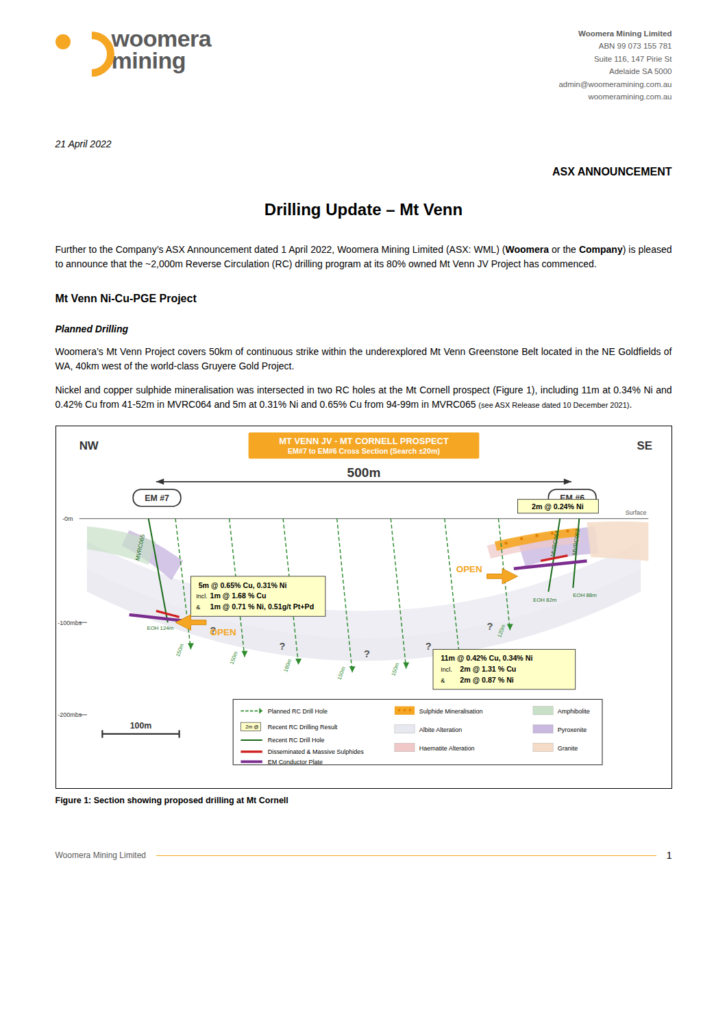woomera
mining
Woomera Mining Limited
ABN 99 073 155 781
Suite 116, 147 Pirie St
Adelaide SA 5000
admin@woomeramining.com.au
woomeramining.com.au
21 April 2022
ASX ANNOUNCEMENT
Drilling Update – Mt Venn
Further to the Company’s ASX Announcement dated 1 April 2022, Woomera Mining Limited (ASX: WML) (Woomera or the Company) is pleased to announce that the ~2,000m Reverse Circulation (RC) drilling program at its 80% owned Mt Venn JV Project has commenced.
Mt Venn Ni-Cu-PGE Project
Planned Drilling
Woomera’s Mt Venn Project covers 50km of continuous strike within the underexplored Mt Venn Greenstone Belt located in the NE Goldfields of WA, 40km west of the world-class Gruyere Gold Project.
Nickel and copper sulphide mineralisation was intersected in two RC holes at the Mt Cornell prospect (Figure 1), including 11m at 0.34% Ni and 0.42% Cu from 41-52m in MVRC064 and 5m at 0.31% Ni and 0.65% Cu from 94-99m in MVRC065 (see ASX Release dated 10 December 2021).
MT VENN JV - MT CORNELL PROSPECT EM#7 to EM#6 Cross Section (Search ±20m) NW SE Surface -0m -100mbs -200mbs 500m EM #7 EM #6 150m 150m 160m 150m 150m 150m 120m MVRC065 EOH 124m MVRC064 EOH 82m MVRC063 EOH 88m ? ? ? ? ? 5m @ 0.65% Cu, 0.31% Ni Incl. 1m @ 1.68 % Cu & 1m @ 0.71 % Ni, 0.51g/t Pt+Pd 11m @ 0.42% Cu, 0.34% Ni Incl. 2m @ 1.31 % Cu & 2m @ 0.87 % Ni 2m @ 0.24% Ni OPEN OPEN 100m Planned RC Drill Hole 2m @ Recent RC Drilling Result Recent RC Drill Hole Disseminated & Massive Sulphides EM Conductor Plate Sulphide Mineralisation Albite Alteration Haematite Alteration Amphibolite Pyroxenite Granite
Figure 1: Section showing proposed drilling at Mt Cornell
Woomera Mining Limited 1